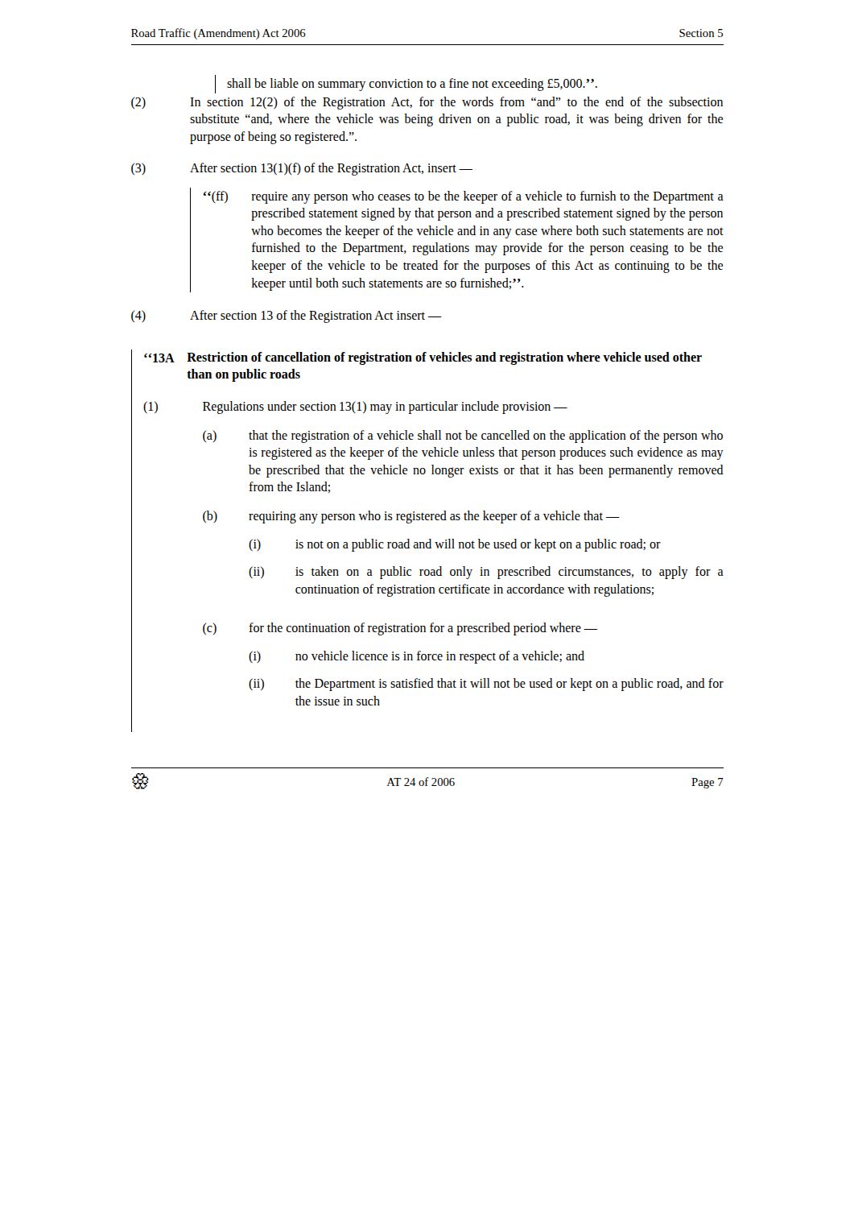Road Traffic (Amendment) Act 2006
Section 5
shall be liable on summary conviction to a fine not exceeding £5,000.ʼʼ.
(2)
In section 12(2) of the Registration Act, for the words from “and” to the end of the subsection substitute “and, where the vehicle was being driven on a public road, it was being driven for the purpose of being so registered.”.
(3)
After section 13(1)(f) of the Registration Act, insert —
ʻʻ(ff)
require any person who ceases to be the keeper of a vehicle to furnish to the Department a prescribed statement signed by that person and a prescribed statement signed by the person who becomes the keeper of the vehicle and in any case where both such statements are not furnished to the Department, regulations may provide for the person ceasing to be the keeper of the vehicle to be treated for the purposes of this Act as continuing to be the keeper until both such statements are so furnished;ʼʼ.
(4)
After section 13 of the Registration Act insert —
ʻʻ13A Restriction of cancellation of registration of vehicles and registration where vehicle used other than on public roads
(1)
Regulations under section 13(1) may in particular include provision —
(a)
that the registration of a vehicle shall not be cancelled on the application of the person who is registered as the keeper of the vehicle unless that person produces such evidence as may be prescribed that the vehicle no longer exists or that it has been permanently removed from the Island;
(b)
requiring any person who is registered as the keeper of a vehicle that —
(i)
is not on a public road and will not be used or kept on a public road; or
(ii)
is taken on a public road only in prescribed circumstances, to apply for a continuation of registration certificate in accordance with regulations;
(c)
for the continuation of registration for a prescribed period where —
(i)
no vehicle licence is in force in respect of a vehicle; and
(ii)
the Department is satisfied that it will not be used or kept on a public road, and for the issue in such
🏵
AT 24 of 2006
Page 7